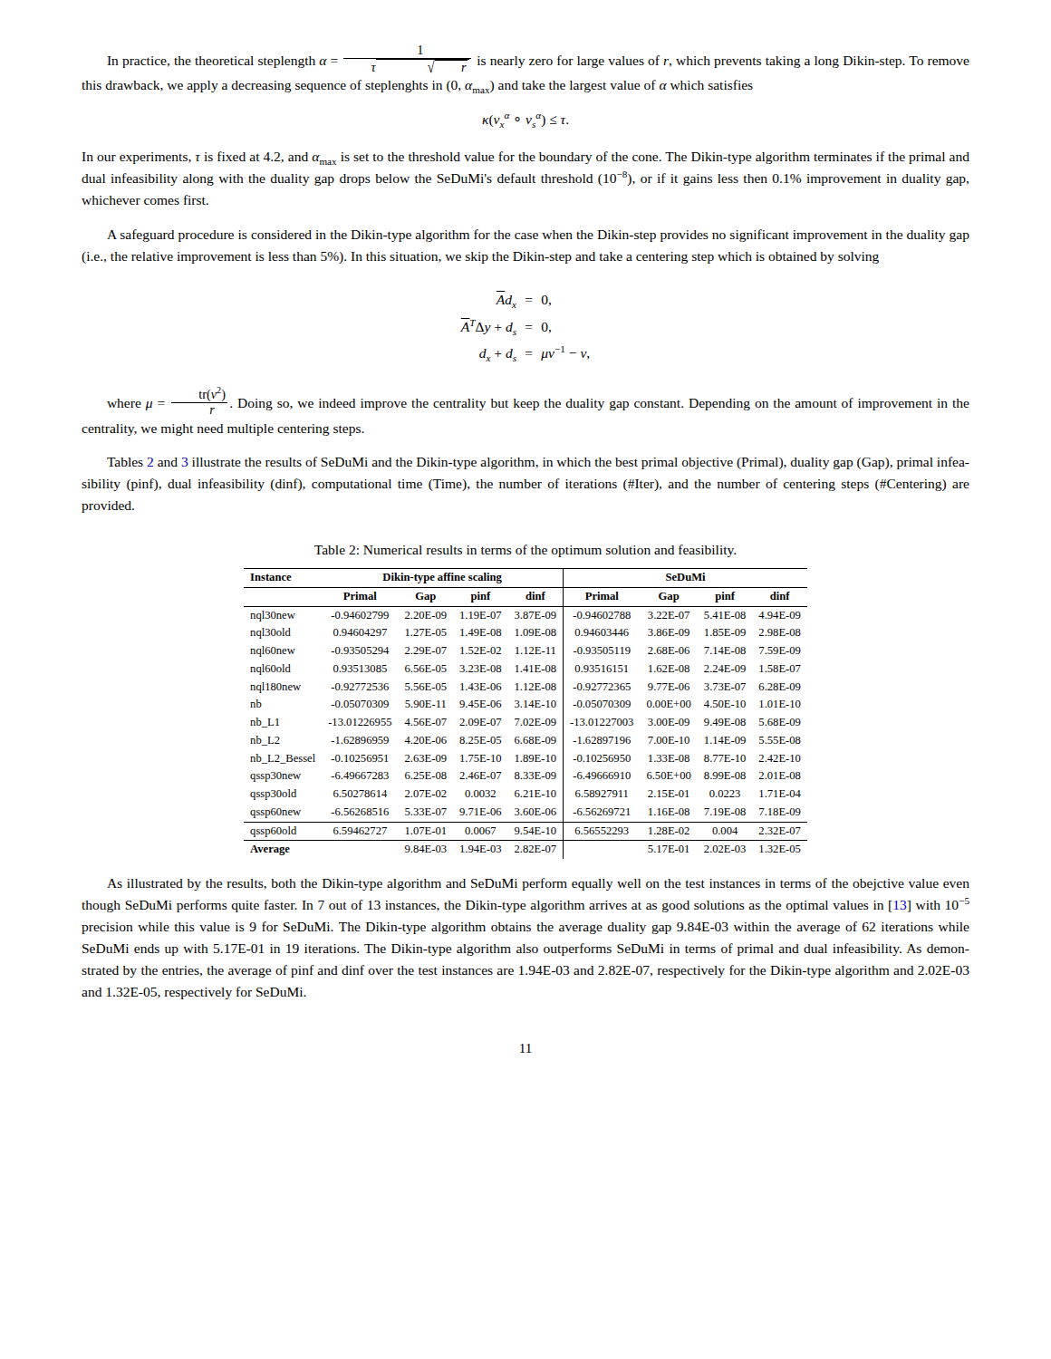In practice, the theoretical steplength α = 1 τ√r is nearly zero for large values of r, which prevents taking a long Dikin-step. To remove this drawback, we apply a decreasing sequence of steplenghts in (0, αmax) and take the largest value of α which satisfies
κ(vxα ∘ vsα) ≤ τ.
In our experiments, τ is fixed at 4.2, and αmax is set to the threshold value for the boundary of the cone. The Dikin-type algorithm terminates if the primal and dual infeasibility along with the duality gap drops below the SeDuMi's default threshold (10−8), or if it gains less then 0.1% improvement in duality gap, whichever comes first.
A safeguard procedure is considered in the Dikin-type algorithm for the case when the Dikin-step provides no significant improvement in the duality gap (i.e., the relative improvement is less than 5%). In this situation, we skip the Dikin-step and take a centering step which is obtained by solving
| A d x | = | 0, |
| A T Δ y + d s | = | 0, |
| d x + d s | = | μv −1 − v , |
where μ = tr(v2) r. Doing so, we indeed improve the centrality but keep the duality gap constant. Depending on the amount of improvement in the centrality, we might need multiple centering steps.
Tables 2 and 3 illustrate the results of SeDuMi and the Dikin-type algorithm, in which the best primal objective (Primal), duality gap (Gap), primal infeasibility (pinf), dual infeasibility (dinf), computational time (Time), the number of iterations (#Iter), and the number of centering steps (#Centering) are provided.
Table 2: Numerical results in terms of the optimum solution and feasibility.
| Instance | Dikin-type affine scaling | SeDuMi |
| --- | --- | --- |
| | Primal | Gap | pinf | dinf | Primal | Gap | pinf | dinf |
| nql30new | -0.94602799 | 2.20E-09 | 1.19E-07 | 3.87E-09 | -0.94602788 | 3.22E-07 | 5.41E-08 | 4.94E-09 |
| nql30old | 0.94604297 | 1.27E-05 | 1.49E-08 | 1.09E-08 | 0.94603446 | 3.86E-09 | 1.85E-09 | 2.98E-08 |
| nql60new | -0.93505294 | 2.29E-07 | 1.52E-02 | 1.12E-11 | -0.93505119 | 2.68E-06 | 7.14E-08 | 7.59E-09 |
| nql60old | 0.93513085 | 6.56E-05 | 3.23E-08 | 1.41E-08 | 0.93516151 | 1.62E-08 | 2.24E-09 | 1.58E-07 |
| nql180new | -0.92772536 | 5.56E-05 | 1.43E-06 | 1.12E-08 | -0.92772365 | 9.77E-06 | 3.73E-07 | 6.28E-09 |
| nb | -0.05070309 | 5.90E-11 | 9.45E-06 | 3.14E-10 | -0.05070309 | 0.00E+00 | 4.50E-10 | 1.01E-10 |
| nb_L1 | -13.01226955 | 4.56E-07 | 2.09E-07 | 7.02E-09 | -13.01227003 | 3.00E-09 | 9.49E-08 | 5.68E-09 |
| nb_L2 | -1.62896959 | 4.20E-06 | 8.25E-05 | 6.68E-09 | -1.62897196 | 7.00E-10 | 1.14E-09 | 5.55E-08 |
| nb_L2_Bessel | -0.10256951 | 2.63E-09 | 1.75E-10 | 1.89E-10 | -0.10256950 | 1.33E-08 | 8.77E-10 | 2.42E-10 |
| qssp30new | -6.49667283 | 6.25E-08 | 2.46E-07 | 8.33E-09 | -6.49666910 | 6.50E+00 | 8.99E-08 | 2.01E-08 |
| qssp30old | 6.50278614 | 2.07E-02 | 0.0032 | 6.21E-10 | 6.58927911 | 2.15E-01 | 0.0223 | 1.71E-04 |
| qssp60new | -6.56268516 | 5.33E-07 | 9.71E-06 | 3.60E-06 | -6.56269721 | 1.16E-08 | 7.19E-08 | 7.18E-09 |
| qssp60old | 6.59462727 | 1.07E-01 | 0.0067 | 9.54E-10 | 6.56552293 | 1.28E-02 | 0.004 | 2.32E-07 |
| Average | | 9.84E-03 | 1.94E-03 | 2.82E-07 | | 5.17E-01 | 2.02E-03 | 1.32E-05 |
As illustrated by the results, both the Dikin-type algorithm and SeDuMi perform equally well on the test instances in terms of the obejctive value even though SeDuMi performs quite faster. In 7 out of 13 instances, the Dikin-type algorithm arrives at as good solutions as the optimal values in [13] with 10−5 precision while this value is 9 for SeDuMi. The Dikin-type algorithm obtains the average duality gap 9.84E-03 within the average of 62 iterations while SeDuMi ends up with 5.17E-01 in 19 iterations. The Dikin-type algorithm also outperforms SeDuMi in terms of primal and dual infeasibility. As demonstrated by the entries, the average of pinf and dinf over the test instances are 1.94E-03 and 2.82E-07, respectively for the Dikin-type algorithm and 2.02E-03 and 1.32E-05, respectively for SeDuMi.
11